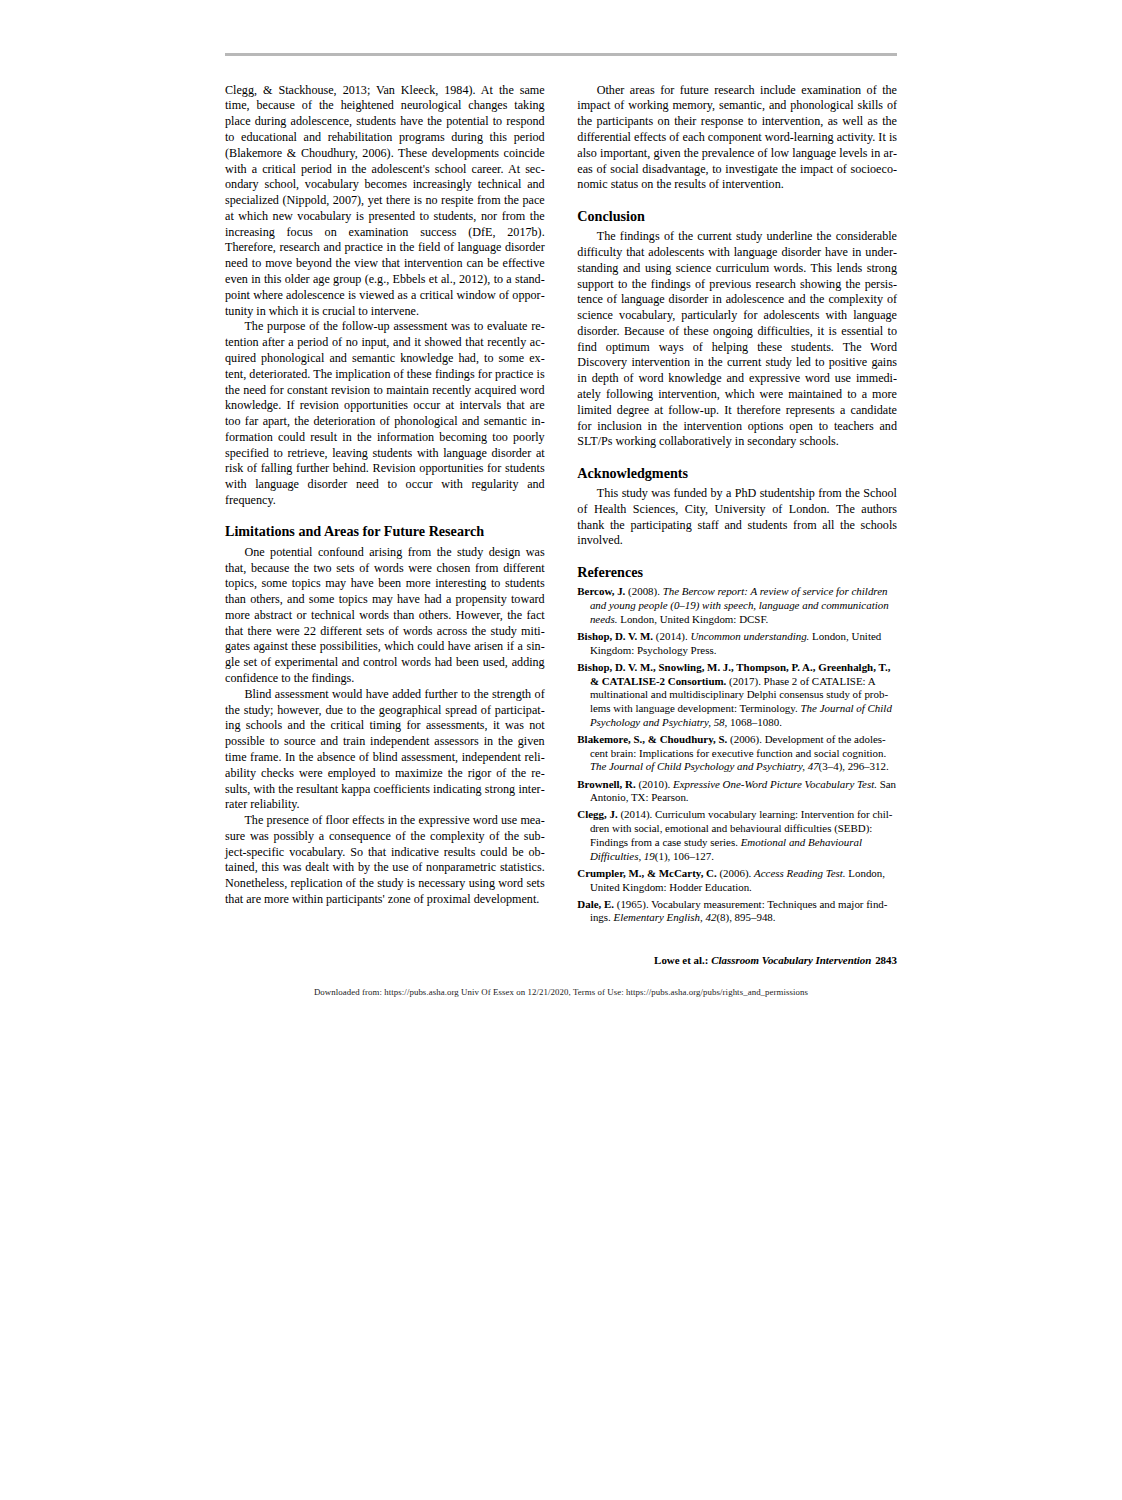Clegg, & Stackhouse, 2013; Van Kleeck, 1984). At the same time, because of the heightened neurological changes taking place during adolescence, students have the potential to respond to educational and rehabilitation programs during this period (Blakemore & Choudhury, 2006). These developments coincide with a critical period in the adolescent's school career. At secondary school, vocabulary becomes increasingly technical and specialized (Nippold, 2007), yet there is no respite from the pace at which new vocabulary is presented to students, nor from the increasing focus on examination success (DfE, 2017b). Therefore, research and practice in the field of language disorder need to move beyond the view that intervention can be effective even in this older age group (e.g., Ebbels et al., 2012), to a standpoint where adolescence is viewed as a critical window of opportunity in which it is crucial to intervene.
The purpose of the follow-up assessment was to evaluate retention after a period of no input, and it showed that recently acquired phonological and semantic knowledge had, to some extent, deteriorated. The implication of these findings for practice is the need for constant revision to maintain recently acquired word knowledge. If revision opportunities occur at intervals that are too far apart, the deterioration of phonological and semantic information could result in the information becoming too poorly specified to retrieve, leaving students with language disorder at risk of falling further behind. Revision opportunities for students with language disorder need to occur with regularity and frequency.
Limitations and Areas for Future Research
One potential confound arising from the study design was that, because the two sets of words were chosen from different topics, some topics may have been more interesting to students than others, and some topics may have had a propensity toward more abstract or technical words than others. However, the fact that there were 22 different sets of words across the study mitigates against these possibilities, which could have arisen if a single set of experimental and control words had been used, adding confidence to the findings.
Blind assessment would have added further to the strength of the study; however, due to the geographical spread of participating schools and the critical timing for assessments, it was not possible to source and train independent assessors in the given time frame. In the absence of blind assessment, independent reliability checks were employed to maximize the rigor of the results, with the resultant kappa coefficients indicating strong interrater reliability.
The presence of floor effects in the expressive word use measure was possibly a consequence of the complexity of the subject-specific vocabulary. So that indicative results could be obtained, this was dealt with by the use of nonparametric statistics. Nonetheless, replication of the study is necessary using word sets that are more within participants' zone of proximal development.
Other areas for future research include examination of the impact of working memory, semantic, and phonological skills of the participants on their response to intervention, as well as the differential effects of each component word-learning activity. It is also important, given the prevalence of low language levels in areas of social disadvantage, to investigate the impact of socioeconomic status on the results of intervention.
Conclusion
The findings of the current study underline the considerable difficulty that adolescents with language disorder have in understanding and using science curriculum words. This lends strong support to the findings of previous research showing the persistence of language disorder in adolescence and the complexity of science vocabulary, particularly for adolescents with language disorder. Because of these ongoing difficulties, it is essential to find optimum ways of helping these students. The Word Discovery intervention in the current study led to positive gains in depth of word knowledge and expressive word use immediately following intervention, which were maintained to a more limited degree at follow-up. It therefore represents a candidate for inclusion in the intervention options open to teachers and SLT/Ps working collaboratively in secondary schools.
Acknowledgments
This study was funded by a PhD studentship from the School of Health Sciences, City, University of London. The authors thank the participating staff and students from all the schools involved.
References
Bercow, J. (2008). The Bercow report: A review of service for children and young people (0–19) with speech, language and communication needs. London, United Kingdom: DCSF.
Bishop, D. V. M. (2014). Uncommon understanding. London, United Kingdom: Psychology Press.
Bishop, D. V. M., Snowling, M. J., Thompson, P. A., Greenhalgh, T., & CATALISE-2 Consortium. (2017). Phase 2 of CATALISE: A multinational and multidisciplinary Delphi consensus study of problems with language development: Terminology. The Journal of Child Psychology and Psychiatry, 58, 1068–1080.
Blakemore, S., & Choudhury, S. (2006). Development of the adolescent brain: Implications for executive function and social cognition. The Journal of Child Psychology and Psychiatry, 47(3–4), 296–312.
Brownell, R. (2010). Expressive One-Word Picture Vocabulary Test. San Antonio, TX: Pearson.
Clegg, J. (2014). Curriculum vocabulary learning: Intervention for children with social, emotional and behavioural difficulties (SEBD): Findings from a case study series. Emotional and Behavioural Difficulties, 19(1), 106–127.
Crumpler, M., & McCarty, C. (2006). Access Reading Test. London, United Kingdom: Hodder Education.
Dale, E. (1965). Vocabulary measurement: Techniques and major findings. Elementary English, 42(8), 895–948.
Lowe et al.: Classroom Vocabulary Intervention 2843
Downloaded from: https://pubs.asha.org Univ Of Essex on 12/21/2020, Terms of Use: https://pubs.asha.org/pubs/rights_and_permissions